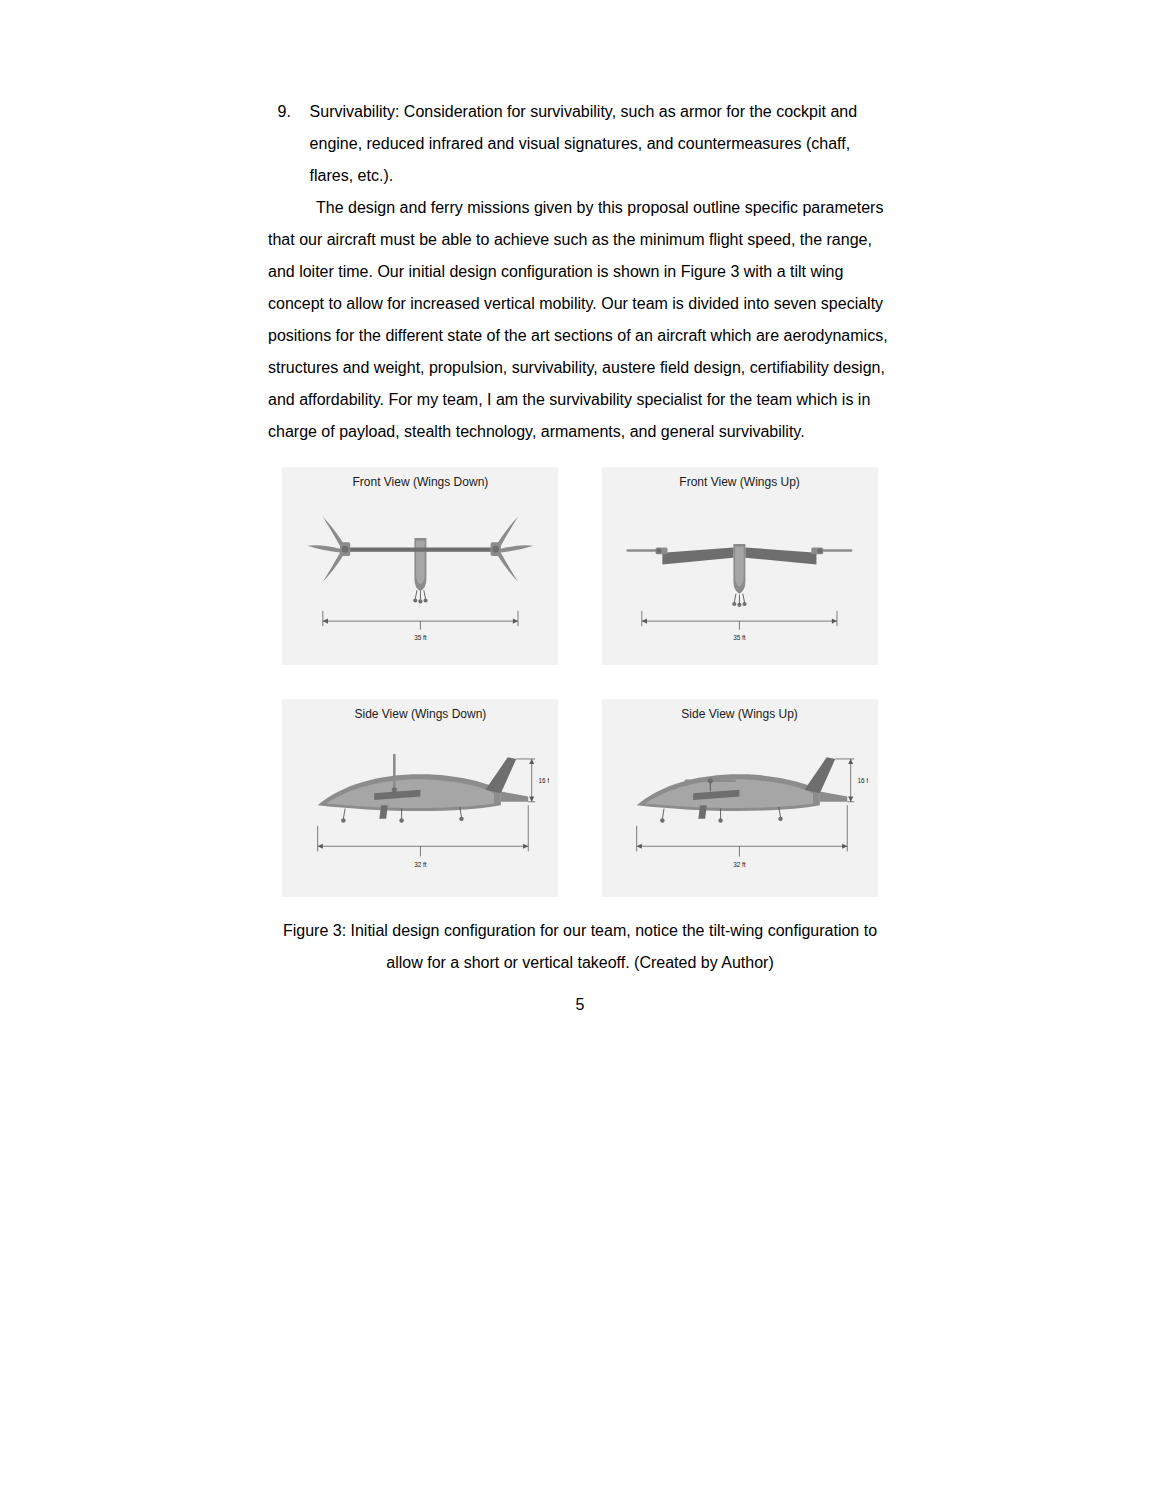9. Survivability: Consideration for survivability, such as armor for the cockpit and engine, reduced infrared and visual signatures, and countermeasures (chaff, flares, etc.).
The design and ferry missions given by this proposal outline specific parameters that our aircraft must be able to achieve such as the minimum flight speed, the range, and loiter time. Our initial design configuration is shown in Figure 3 with a tilt wing concept to allow for increased vertical mobility. Our team is divided into seven specialty positions for the different state of the art sections of an aircraft which are aerodynamics, structures and weight, propulsion, survivability, austere field design, certifiability design, and affordability. For my team, I am the survivability specialist for the team which is in charge of payload, stealth technology, armaments, and general survivability.
Front View (Wings Down)
35 ft
Front View (Wings Up)
35 ft
Side View (Wings Down)
16 ft 32 ft
Side View (Wings Up)
16 ft 32 ft
Figure 3: Initial design configuration for our team, notice the tilt-wing configuration to allow for a short or vertical takeoff. (Created by Author)
5